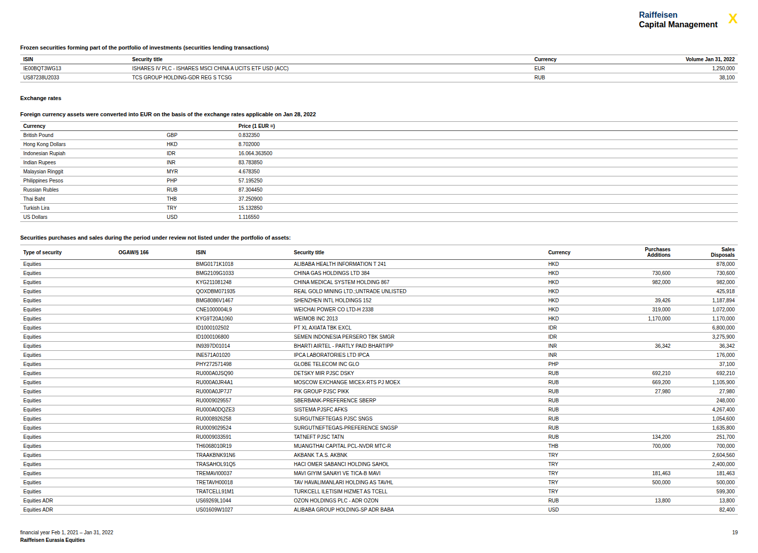RaiffeisenX
Capital Management
Frozen securities forming part of the portfolio of investments (securities lending transactions)
| ISIN | Security title | Currency | Volume Jan 31, 2022 |
| --- | --- | --- | --- |
| IE00BQT3WG13 | ISHARES IV PLC - ISHARES MSCI CHINA A UCITS ETF USD (ACC) | EUR | 1,250,000 |
| US87238U2033 | TCS GROUP HOLDING-GDR REG S TCSG | RUB | 38,100 |
Exchange rates
Foreign currency assets were converted into EUR on the basis of the exchange rates applicable on Jan 28, 2022
| Currency | | Price (1 EUR =) |
| --- | --- | --- |
| British Pound | GBP | 0.832350 |
| Hong Kong Dollars | HKD | 8.702000 |
| Indonesian Rupiah | IDR | 16.064.363500 |
| Indian Rupees | INR | 83.783850 |
| Malaysian Ringgit | MYR | 4.678350 |
| Philippines Pesos | PHP | 57.195250 |
| Russian Rubles | RUB | 87.304450 |
| Thai Baht | THB | 37.250900 |
| Turkish Lira | TRY | 15.132850 |
| US Dollars | USD | 1.116550 |
Securities purchases and sales during the period under review not listed under the portfolio of assets:
| Type of security | OGAW/§ 166 | ISIN | Security title | Currency | Purchases Additions | Sales Disposals |
| --- | --- | --- | --- | --- | --- | --- |
| Equities | | BMG0171K1018 | ALIBABA HEALTH INFORMATION T 241 | HKD | | 878,000 |
| Equities | | BMG2109G1033 | CHINA GAS HOLDINGS LTD 384 | HKD | 730,600 | 730,600 |
| Equities | | KYG211081248 | CHINA MEDICAL SYSTEM HOLDING 867 | HKD | 982,000 | 982,000 |
| Equities | | QOXDBM071935 | REAL GOLD MINING LTD.;UNTRADE UNLISTED | HKD | | 425,918 |
| Equities | | BMG8086V1467 | SHENZHEN INTL HOLDINGS 152 | HKD | 39,426 | 1,187,894 |
| Equities | | CNE1000004L9 | WEICHAI POWER CO LTD-H 2338 | HKD | 319,000 | 1,072,000 |
| Equities | | KYG9T20A1060 | WEIMOB INC 2013 | HKD | 1,170,000 | 1,170,000 |
| Equities | | ID1000102502 | PT XL AXIATA TBK EXCL | IDR | | 6,800,000 |
| Equities | | ID1000106800 | SEMEN INDONESIA PERSERO TBK SMGR | IDR | | 3,275,900 |
| Equities | | IN9397D01014 | BHARTI AIRTEL - PARTLY PAID BHARTIPP | INR | 36,342 | 36,342 |
| Equities | | INE571A01020 | IPCA LABORATORIES LTD IPCA | INR | | 176,000 |
| Equities | | PHY272571498 | GLOBE TELECOM INC GLO | PHP | | 37,100 |
| Equities | | RU000A0JSQ90 | DETSKY MIR PJSC DSKY | RUB | 692,210 | 692,210 |
| Equities | | RU000A0JR4A1 | MOSCOW EXCHANGE MICEX-RTS PJ MOEX | RUB | 669,200 | 1,105,900 |
| Equities | | RU000A0JP7J7 | PIK GROUP PJSC PIKK | RUB | 27,980 | 27,980 |
| Equities | | RU0009029557 | SBERBANK-PREFERENCE SBERP | RUB | | 248,000 |
| Equities | | RU000A0DQZE3 | SISTEMA PJSFC AFKS | RUB | | 4,267,400 |
| Equities | | RU0008926258 | SURGUTNEFTEGAS PJSC SNGS | RUB | | 1,054,600 |
| Equities | | RU0009029524 | SURGUTNEFTEGAS-PREFERENCE SNGSP | RUB | | 1,635,800 |
| Equities | | RU0009033591 | TATNEFT PJSC TATN | RUB | 134,200 | 251,700 |
| Equities | | TH6068010R19 | MUANGTHAI CAPITAL PCL-NVDR MTC-R | THB | 700,000 | 700,000 |
| Equities | | TRAAKBNK91N6 | AKBANK T.A.S. AKBNK | TRY | | 2,604,560 |
| Equities | | TRASAHOL91Q5 | HACI OMER SABANCI HOLDING SAHOL | TRY | | 2,400,000 |
| Equities | | TREMAVI00037 | MAVI GIYIM SANAYI VE TICA-B MAVI | TRY | 181,463 | 181,463 |
| Equities | | TRETAVH00018 | TAV HAVALIMANLARI HOLDING AS TAVHL | TRY | 500,000 | 500,000 |
| Equities | | TRATCELL91M1 | TURKCELL ILETISIM HIZMET AS TCELL | TRY | | 599,300 |
| Equities ADR | | US69269L1044 | OZON HOLDINGS PLC - ADR OZON | RUB | 13,800 | 13,800 |
| Equities ADR | | US01609W1027 | ALIBABA GROUP HOLDING-SP ADR BABA | USD | | 82,400 |
19 financial year Feb 1, 2021 – Jan 31, 2022
Raiffeisen Eurasia Equities